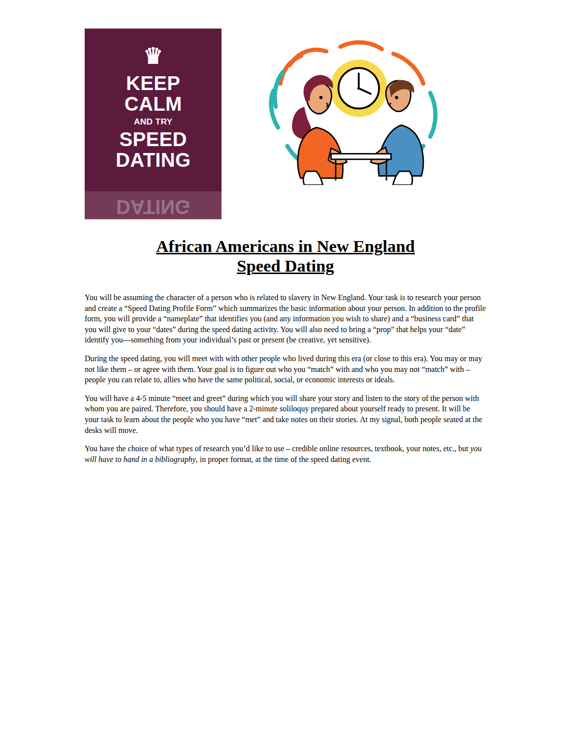♛
KEEP CALM AND TRY SPEED DATING
DATING
African Americans in New England
Speed Dating
You will be assuming the character of a person who is related to slavery in New England. Your task is to research your person and create a “Speed Dating Profile Form” which summarizes the basic information about your person. In addition to the profile form, you will provide a “nameplate” that identifies you (and any information you wish to share) and a “business card” that you will give to your “dates” during the speed dating activity. You will also need to bring a “prop” that helps your “date” identify you—something from your individual’s past or present (be creative, yet sensitive).
During the speed dating, you will meet with with other people who lived during this era (or close to this era). You may or may not like them – or agree with them. Your goal is to figure out who you “match” with and who you may not “match” with – people you can relate to, allies who have the same political, social, or economic interests or ideals.
You will have a 4-5 minute “meet and greet” during which you will share your story and listen to the story of the person with whom you are paired. Therefore, you should have a 2-minute soliloquy prepared about yourself ready to present. It will be your task to learn about the people who you have “met” and take notes on their stories. At my signal, both people seated at the desks will move.
You have the choice of what types of research you’d like to use – credible online resources, textbook, your notes, etc., but you will have to hand in a bibliography, in proper format, at the time of the speed dating event.